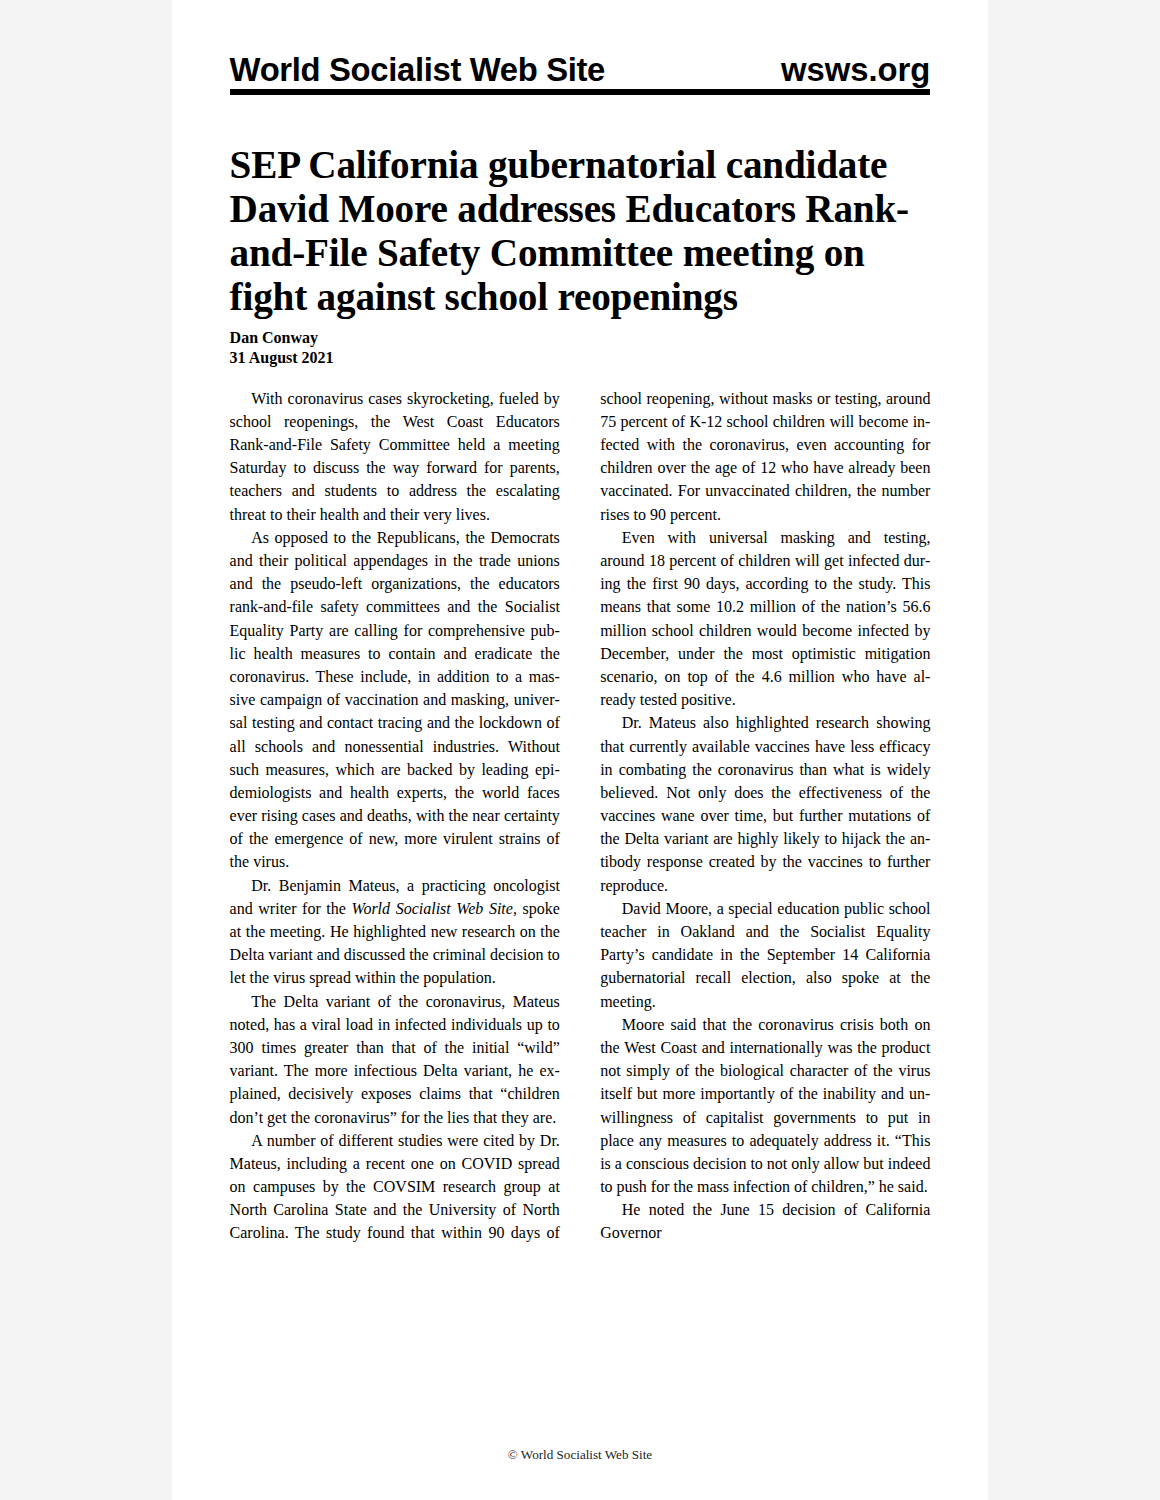World Socialist Web Site
wsws.org
SEP California gubernatorial candidate David Moore addresses Educators Rank-and-File Safety Committee meeting on fight against school reopenings
Dan Conway31 August 2021
With coronavirus cases skyrocketing, fueled by school reopenings, the West Coast Educators Rank-and-File Safety Committee held a meeting Saturday to discuss the way forward for parents, teachers and students to address the escalating threat to their health and their very lives.
As opposed to the Republicans, the Democrats and their political appendages in the trade unions and the pseudo-left organizations, the educators rank-and-file safety committees and the Socialist Equality Party are calling for comprehensive public health measures to contain and eradicate the coronavirus. These include, in addition to a massive campaign of vaccination and masking, universal testing and contact tracing and the lockdown of all schools and nonessential industries. Without such measures, which are backed by leading epidemiologists and health experts, the world faces ever rising cases and deaths, with the near certainty of the emergence of new, more virulent strains of the virus.
Dr. Benjamin Mateus, a practicing oncologist and writer for the World Socialist Web Site, spoke at the meeting. He highlighted new research on the Delta variant and discussed the criminal decision to let the virus spread within the population.
The Delta variant of the coronavirus, Mateus noted, has a viral load in infected individuals up to 300 times greater than that of the initial “wild” variant. The more infectious Delta variant, he explained, decisively exposes claims that “children don’t get the coronavirus” for the lies that they are.
A number of different studies were cited by Dr. Mateus, including a recent one on COVID spread on campuses by the COVSIM research group at North Carolina State and the University of North Carolina. The study found that within 90 days of school reopening, without masks or testing, around 75 percent of K-12 school children will become infected with the coronavirus, even accounting for children over the age of 12 who have already been vaccinated. For unvaccinated children, the number rises to 90 percent.
Even with universal masking and testing, around 18 percent of children will get infected during the first 90 days, according to the study. This means that some 10.2 million of the nation’s 56.6 million school children would become infected by December, under the most optimistic mitigation scenario, on top of the 4.6 million who have already tested positive.
Dr. Mateus also highlighted research showing that currently available vaccines have less efficacy in combating the coronavirus than what is widely believed. Not only does the effectiveness of the vaccines wane over time, but further mutations of the Delta variant are highly likely to hijack the antibody response created by the vaccines to further reproduce.
David Moore, a special education public school teacher in Oakland and the Socialist Equality Party’s candidate in the September 14 California gubernatorial recall election, also spoke at the meeting.
Moore said that the coronavirus crisis both on the West Coast and internationally was the product not simply of the biological character of the virus itself but more importantly of the inability and unwillingness of capitalist governments to put in place any measures to adequately address it. “This is a conscious decision to not only allow but indeed to push for the mass infection of children,” he said.
He noted the June 15 decision of California Governor
© World Socialist Web Site